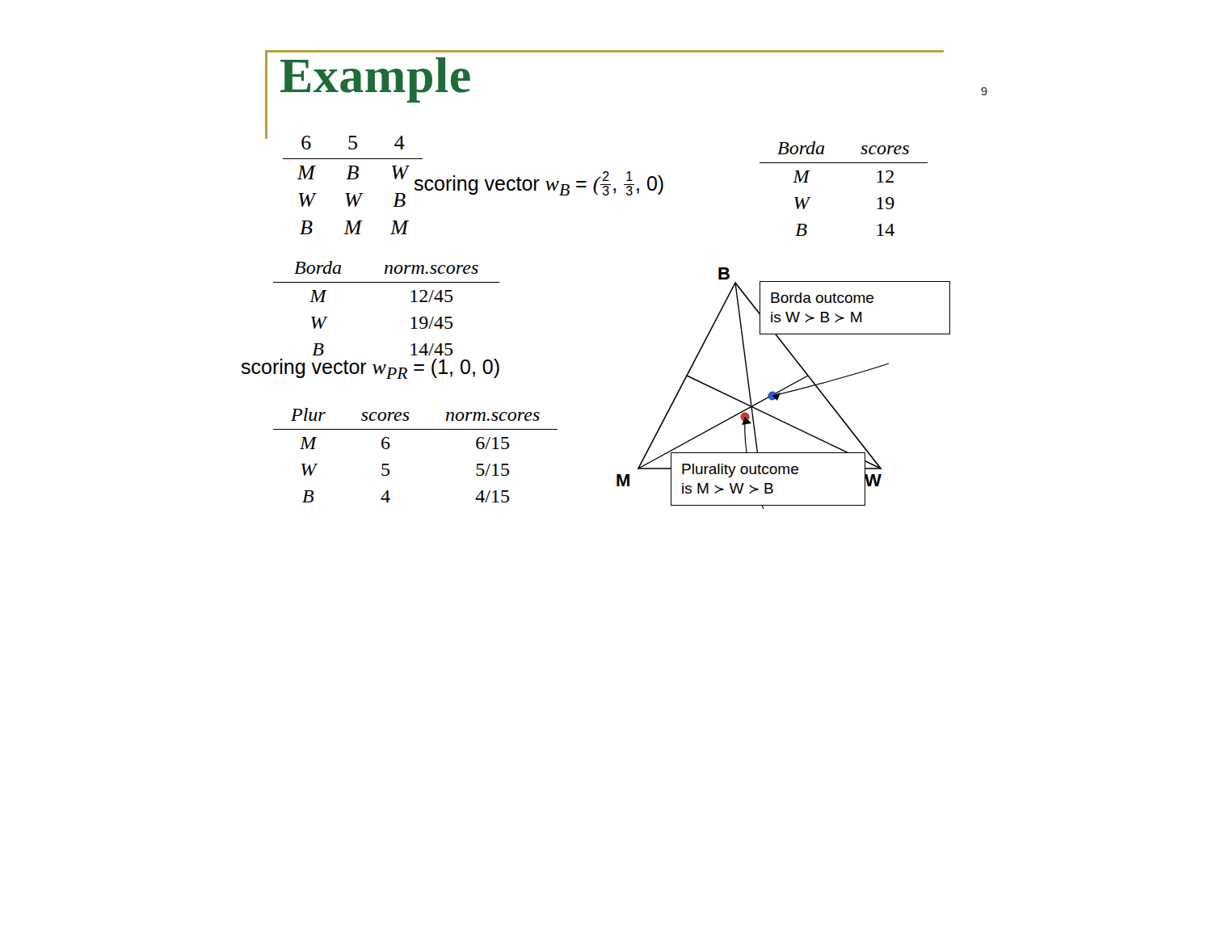Example
9
| 6 | 5 | 4 |
| --- | --- | --- |
| M | B | W |
| W | W | B |
| B | M | M |
scoring vector wB = (23, 13, 0)
| Borda | scores |
| --- | --- |
| M | 12 |
| W | 19 |
| B | 14 |
| Borda | norm.scores |
| --- | --- |
| M | 12/45 |
| W | 19/45 |
| B | 14/45 |
scoring vector wPR = (1, 0, 0)
| Plur | scores | norm.scores |
| --- | --- | --- |
| M | 6 | 6/15 |
| W | 5 | 5/15 |
| B | 4 | 4/15 |
B M W
Borda outcome
is W ≻ B ≻ M
Plurality outcome
is M ≻ W ≻ B